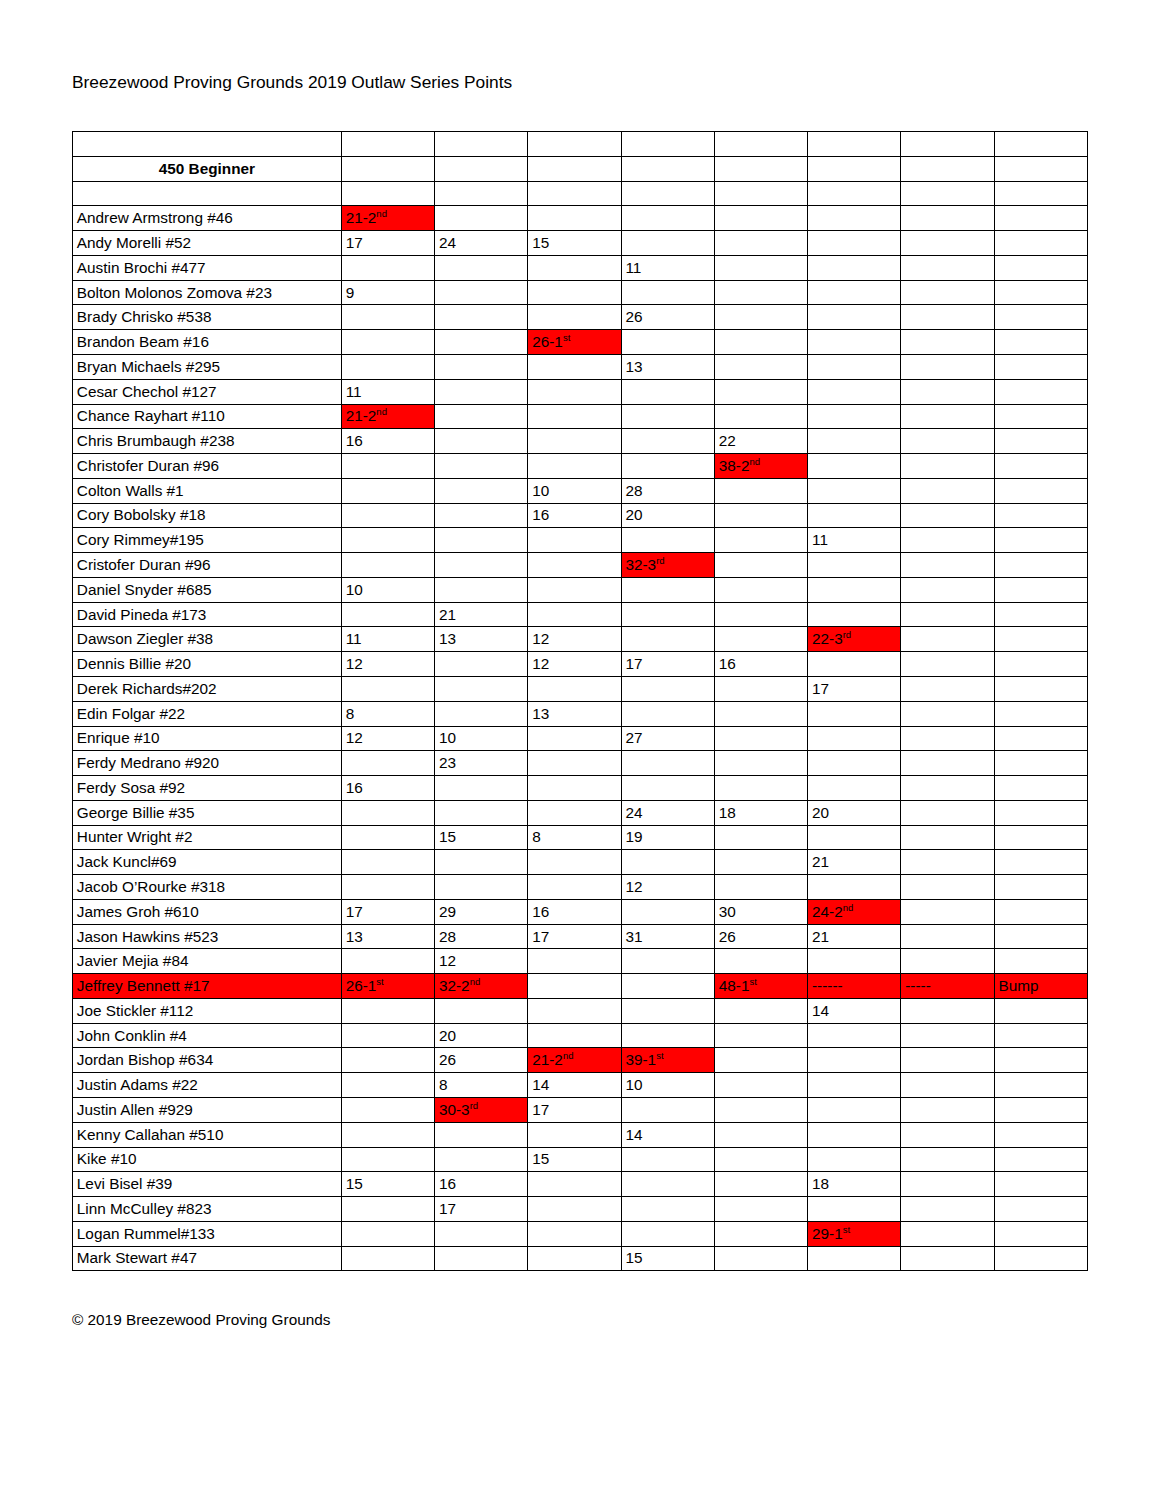Breezewood Proving Grounds 2019 Outlaw Series Points
| 450 Beginner | | | | | | | | |
| Andrew Armstrong #46 | 21-2 nd | | | | | | | |
| Andy Morelli #52 | 17 | 24 | 15 | | | | | |
| Austin Brochi #477 | | | | 11 | | | | |
| Bolton Molonos Zomova #23 | 9 | | | | | | | |
| Brady Chrisko #538 | | | | 26 | | | | |
| Brandon Beam #16 | | | 26-1 st | | | | | |
| Bryan Michaels #295 | | | | 13 | | | | |
| Cesar Chechol #127 | 11 | | | | | | | |
| Chance Rayhart #110 | 21-2 nd | | | | | | | |
| Chris Brumbaugh #238 | 16 | | | | 22 | | | |
| Christofer Duran #96 | | | | | 38-2 nd | | | |
| Colton Walls #1 | | | 10 | 28 | | | | |
| Cory Bobolsky #18 | | | 16 | 20 | | | | |
| Cory Rimmey#195 | | | | | | 11 | | |
| Cristofer Duran #96 | | | | 32-3 rd | | | | |
| Daniel Snyder #685 | 10 | | | | | | | |
| David Pineda #173 | | 21 | | | | | | |
| Dawson Ziegler #38 | 11 | 13 | 12 | | | 22-3 rd | | |
| Dennis Billie #20 | 12 | | 12 | 17 | 16 | | | |
| Derek Richards#202 | | | | | | 17 | | |
| Edin Folgar #22 | 8 | | 13 | | | | | |
| Enrique #10 | 12 | 10 | | 27 | | | | |
| Ferdy Medrano #920 | | 23 | | | | | | |
| Ferdy Sosa #92 | 16 | | | | | | | |
| George Billie #35 | | | | 24 | 18 | 20 | | |
| Hunter Wright #2 | | 15 | 8 | 19 | | | | |
| Jack Kuncl#69 | | | | | | 21 | | |
| Jacob O’Rourke #318 | | | | 12 | | | | |
| James Groh #610 | 17 | 29 | 16 | | 30 | 24-2 nd | | |
| Jason Hawkins #523 | 13 | 28 | 17 | 31 | 26 | 21 | | |
| Javier Mejia #84 | | 12 | | | | | | |
| Jeffrey Bennett #17 | 26-1 st | 32-2 nd | | | 48-1 st | ------ | ----- | Bump |
| Joe Stickler #112 | | | | | | 14 | | |
| John Conklin #4 | | 20 | | | | | | |
| Jordan Bishop #634 | | 26 | 21-2 nd | 39-1 st | | | | |
| Justin Adams #22 | | 8 | 14 | 10 | | | | |
| Justin Allen #929 | | 30-3 rd | 17 | | | | | |
| Kenny Callahan #510 | | | | 14 | | | | |
| Kike #10 | | | 15 | | | | | |
| Levi Bisel #39 | 15 | 16 | | | | 18 | | |
| Linn McCulley #823 | | 17 | | | | | | |
| Logan Rummel#133 | | | | | | 29-1 st | | |
| Mark Stewart #47 | | | | 15 | | | | |
© 2019 Breezewood Proving Grounds